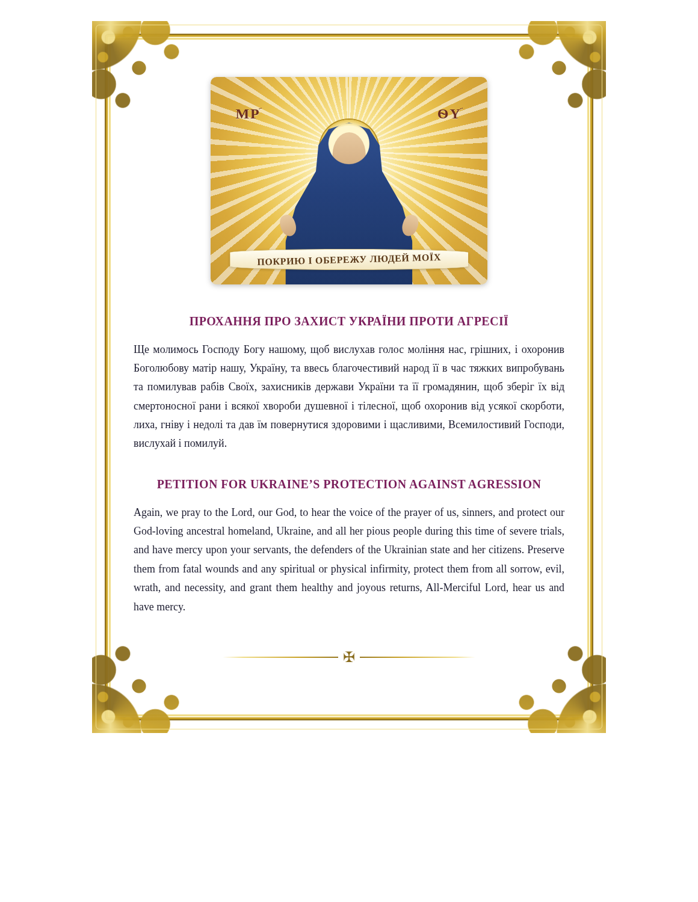МР҃ ѲΥ҃
ПОКРИЮ І ОБЕРЕЖУ ЛЮДЕЙ МОЇХ
Прохання про захист України проти агресії
Ще молимось Господу Богу нашому, щоб вислухав голос моління нас, грішних, і охоронив Боголюбову матір нашу, Україну, та ввесь благочестивий народ її в час тяжких випробувань та помилував рабів Своїх, захисників держави України та її громадянин, щоб зберіг їх від смертоносної рани і всякої хвороби душевної і тілесної, щоб охоронив від усякої скорботи, лиха, гніву і недолі та дав їм повернутися здоровими і щасливими, Всемилостивий Господи, вислухай і помилуй.
Petition for Ukraine’s Protection Against Agression
Again, we pray to the Lord, our God, to hear the voice of the prayer of us, sinners, and protect our God-loving ancestral homeland, Ukraine, and all her pious people during this time of severe trials, and have mercy upon your servants, the defenders of the Ukrainian state and her citizens. Preserve them from fatal wounds and any spiritual or physical infirmity, protect them from all sorrow, evil, wrath, and necessity, and grant them healthy and joyous returns, All-Merciful Lord, hear us and have mercy.
✠